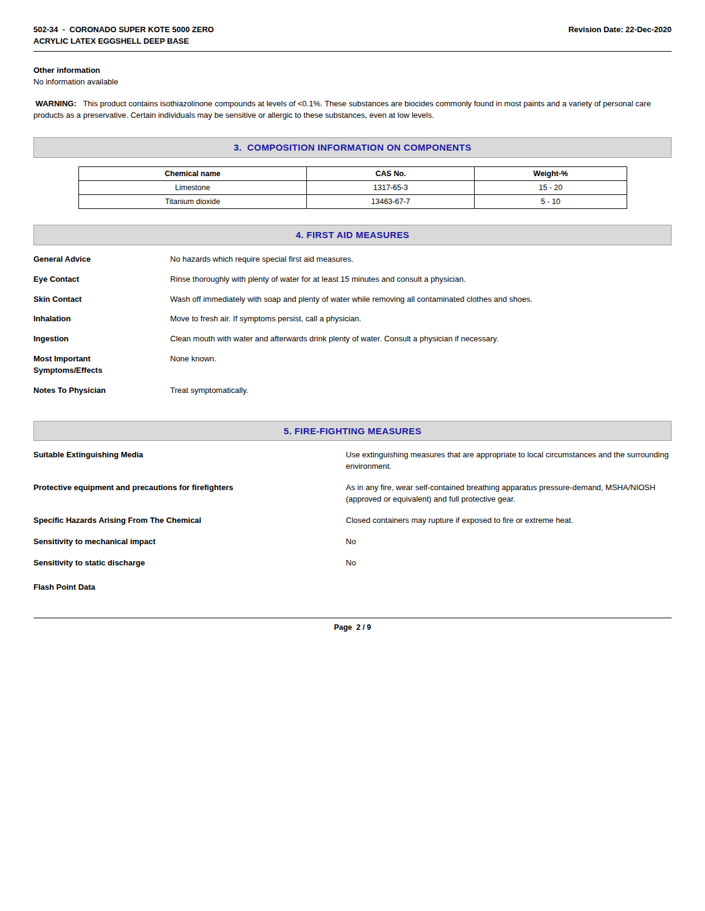502-34 - CORONADO SUPER KOTE 5000 ZERO
ACRYLIC LATEX EGGSHELL DEEP BASE
Revision Date: 22-Dec-2020
Other information
No information available
WARNING: This product contains isothiazolinone compounds at levels of <0.1%. These substances are biocides commonly found in most paints and a variety of personal care products as a preservative. Certain individuals may be sensitive or allergic to these substances, even at low levels.
3. COMPOSITION INFORMATION ON COMPONENTS
| Chemical name | CAS No. | Weight-% |
| --- | --- | --- |
| Limestone | 1317-65-3 | 15 - 20 |
| Titanium dioxide | 13463-67-7 | 5 - 10 |
4. FIRST AID MEASURES
| General Advice | No hazards which require special first aid measures. |
| Eye Contact | Rinse thoroughly with plenty of water for at least 15 minutes and consult a physician. |
| Skin Contact | Wash off immediately with soap and plenty of water while removing all contaminated clothes and shoes. |
| Inhalation | Move to fresh air. If symptoms persist, call a physician. |
| Ingestion | Clean mouth with water and afterwards drink plenty of water. Consult a physician if necessary. |
| Most Important Symptoms/Effects | None known. |
| Notes To Physician | Treat symptomatically. |
5. FIRE-FIGHTING MEASURES
| Suitable Extinguishing Media | Use extinguishing measures that are appropriate to local circumstances and the surrounding environment. |
| Protective equipment and precautions for firefighters | As in any fire, wear self-contained breathing apparatus pressure-demand, MSHA/NIOSH (approved or equivalent) and full protective gear. |
| Specific Hazards Arising From The Chemical | Closed containers may rupture if exposed to fire or extreme heat. |
| Sensitivity to mechanical impact | No |
| Sensitivity to static discharge | No |
Flash Point Data
Page 2 / 9